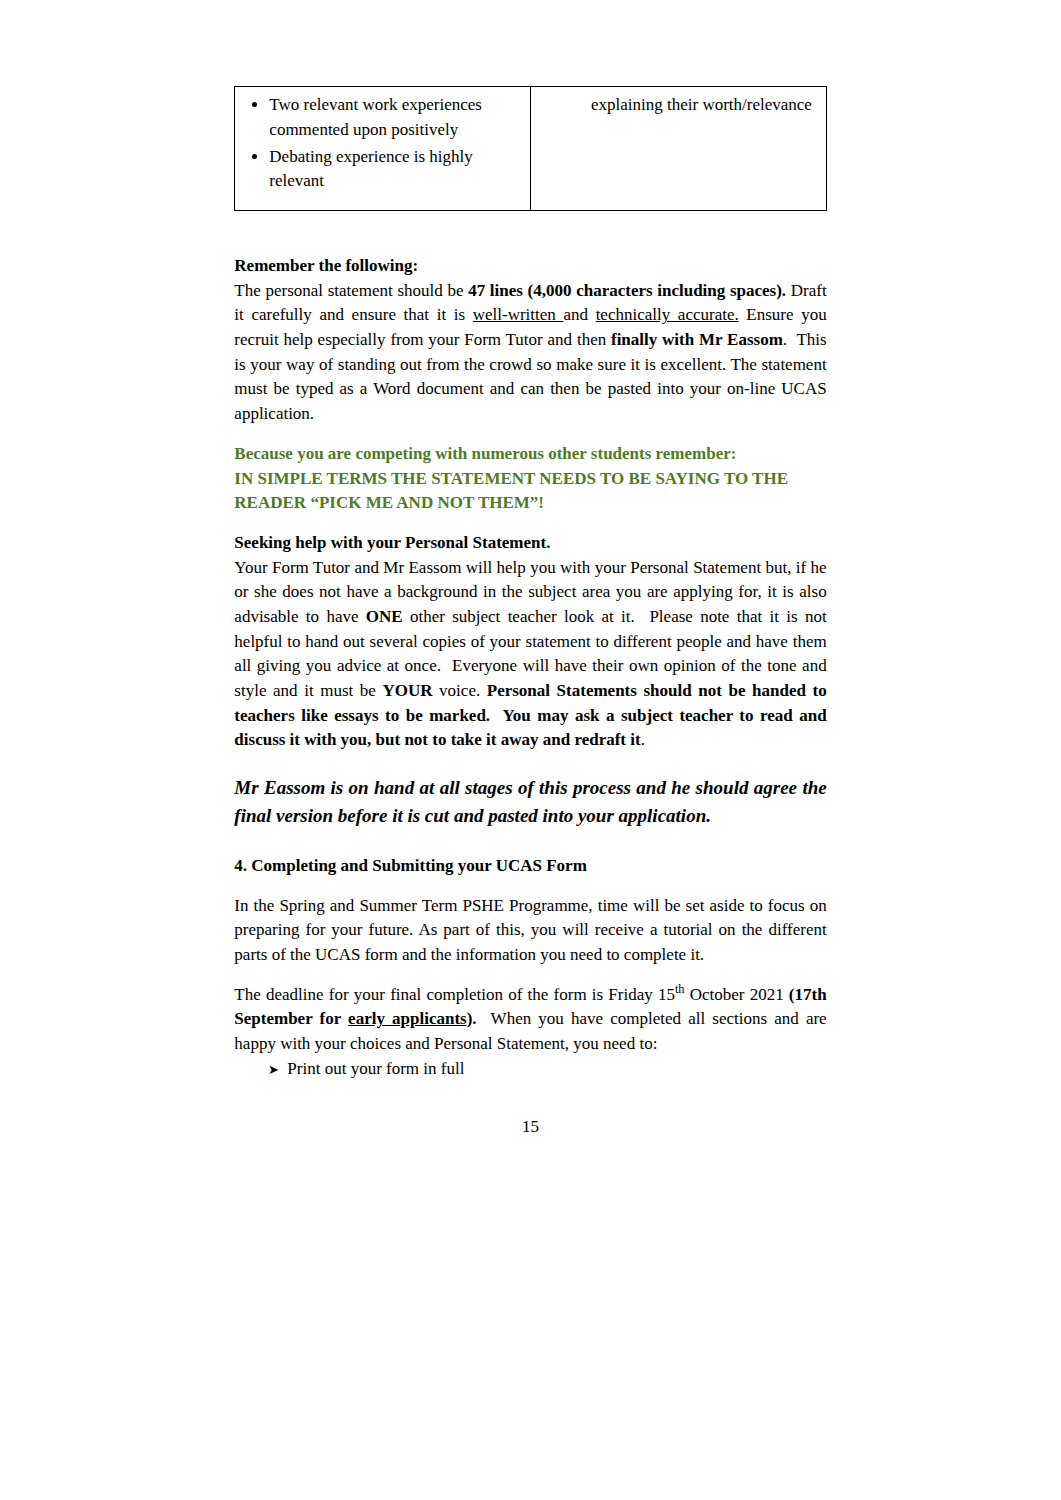| Two relevant work experiences commented upon positively Debating experience is highly relevant | explaining their worth/relevance |
Remember the following:
The personal statement should be 47 lines (4,000 characters including spaces). Draft it carefully and ensure that it is well-written and technically accurate. Ensure you recruit help especially from your Form Tutor and then finally with Mr Eassom. This is your way of standing out from the crowd so make sure it is excellent. The statement must be typed as a Word document and can then be pasted into your on-line UCAS application.
Because you are competing with numerous other students remember:
IN SIMPLE TERMS THE STATEMENT NEEDS TO BE SAYING TO THE READER “PICK ME AND NOT THEM”!
Seeking help with your Personal Statement.
Your Form Tutor and Mr Eassom will help you with your Personal Statement but, if he or she does not have a background in the subject area you are applying for, it is also advisable to have ONE other subject teacher look at it. Please note that it is not helpful to hand out several copies of your statement to different people and have them all giving you advice at once. Everyone will have their own opinion of the tone and style and it must be YOUR voice. Personal Statements should not be handed to teachers like essays to be marked. You may ask a subject teacher to read and discuss it with you, but not to take it away and redraft it.
Mr Eassom is on hand at all stages of this process and he should agree the final version before it is cut and pasted into your application.
4. Completing and Submitting your UCAS Form
In the Spring and Summer Term PSHE Programme, time will be set aside to focus on preparing for your future. As part of this, you will receive a tutorial on the different parts of the UCAS form and the information you need to complete it.
The deadline for your final completion of the form is Friday 15th October 2021 (17th September for early applicants). When you have completed all sections and are happy with your choices and Personal Statement, you need to:
Print out your form in full
15